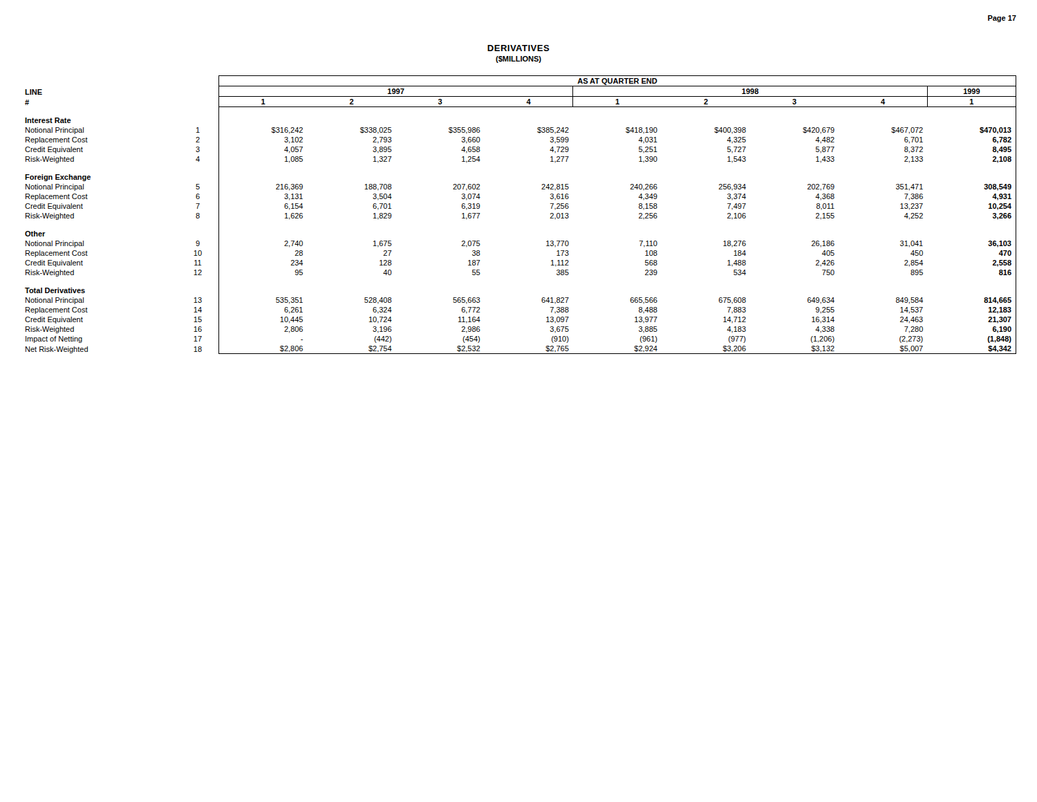Page 17
DERIVATIVES
($MILLIONS)
| | | AS AT QUARTER END |
| LINE | | 1997 | 1998 | 1999 |
| # | | 1 | 2 | 3 | 4 | 1 | 2 | 3 | 4 | 1 |
| Interest Rate | | | | | | | | | | |
| Notional Principal | 1 | $316,242 | $338,025 | $355,986 | $385,242 | $418,190 | $400,398 | $420,679 | $467,072 | $470,013 |
| Replacement Cost | 2 | 3,102 | 2,793 | 3,660 | 3,599 | 4,031 | 4,325 | 4,482 | 6,701 | 6,782 |
| Credit Equivalent | 3 | 4,057 | 3,895 | 4,658 | 4,729 | 5,251 | 5,727 | 5,877 | 8,372 | 8,495 |
| Risk-Weighted | 4 | 1,085 | 1,327 | 1,254 | 1,277 | 1,390 | 1,543 | 1,433 | 2,133 | 2,108 |
| Foreign Exchange | | | | | | | | | | |
| Notional Principal | 5 | 216,369 | 188,708 | 207,602 | 242,815 | 240,266 | 256,934 | 202,769 | 351,471 | 308,549 |
| Replacement Cost | 6 | 3,131 | 3,504 | 3,074 | 3,616 | 4,349 | 3,374 | 4,368 | 7,386 | 4,931 |
| Credit Equivalent | 7 | 6,154 | 6,701 | 6,319 | 7,256 | 8,158 | 7,497 | 8,011 | 13,237 | 10,254 |
| Risk-Weighted | 8 | 1,626 | 1,829 | 1,677 | 2,013 | 2,256 | 2,106 | 2,155 | 4,252 | 3,266 |
| Other | | | | | | | | | | |
| Notional Principal | 9 | 2,740 | 1,675 | 2,075 | 13,770 | 7,110 | 18,276 | 26,186 | 31,041 | 36,103 |
| Replacement Cost | 10 | 28 | 27 | 38 | 173 | 108 | 184 | 405 | 450 | 470 |
| Credit Equivalent | 11 | 234 | 128 | 187 | 1,112 | 568 | 1,488 | 2,426 | 2,854 | 2,558 |
| Risk-Weighted | 12 | 95 | 40 | 55 | 385 | 239 | 534 | 750 | 895 | 816 |
| Total Derivatives | | | | | | | | | | |
| Notional Principal | 13 | 535,351 | 528,408 | 565,663 | 641,827 | 665,566 | 675,608 | 649,634 | 849,584 | 814,665 |
| Replacement Cost | 14 | 6,261 | 6,324 | 6,772 | 7,388 | 8,488 | 7,883 | 9,255 | 14,537 | 12,183 |
| Credit Equivalent | 15 | 10,445 | 10,724 | 11,164 | 13,097 | 13,977 | 14,712 | 16,314 | 24,463 | 21,307 |
| Risk-Weighted | 16 | 2,806 | 3,196 | 2,986 | 3,675 | 3,885 | 4,183 | 4,338 | 7,280 | 6,190 |
| Impact of Netting | 17 | - | (442) | (454) | (910) | (961) | (977) | (1,206) | (2,273) | (1,848) |
| Net Risk-Weighted | 18 | $2,806 | $2,754 | $2,532 | $2,765 | $2,924 | $3,206 | $3,132 | $5,007 | $4,342 |